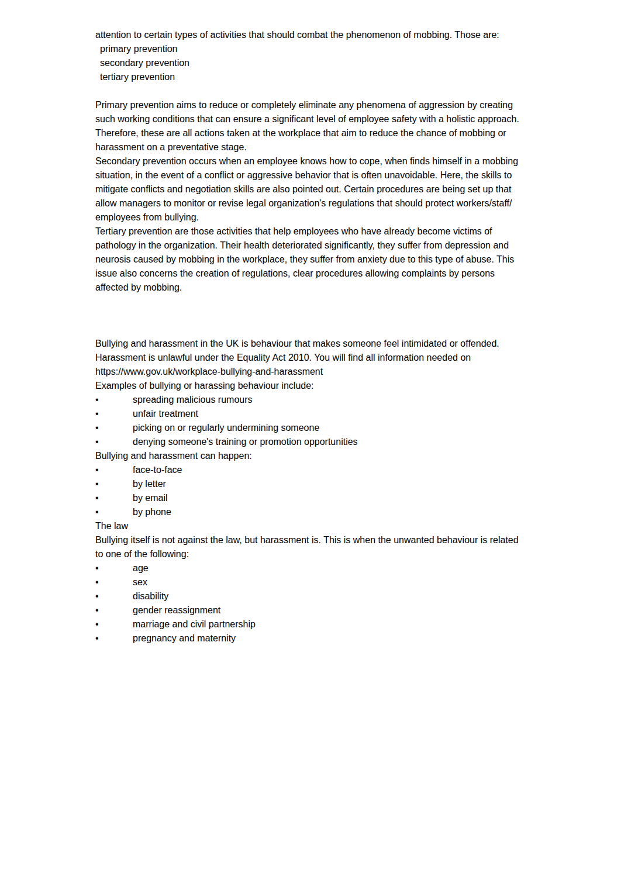attention to certain types of activities that should combat the phenomenon of mobbing. Those are:
primary prevention
secondary prevention
tertiary prevention
Primary prevention aims to reduce or completely eliminate any phenomena of aggression by creating such working conditions that can ensure a significant level of employee safety with a holistic approach. Therefore, these are all actions taken at the workplace that aim to reduce the chance of mobbing or harassment on a preventative stage.
Secondary prevention occurs when an employee knows how to cope, when finds himself in a mobbing situation, in the event of a conflict or aggressive behavior that is often unavoidable. Here, the skills to mitigate conflicts and negotiation skills are also pointed out. Certain procedures are being set up that allow managers to monitor or revise legal organization's regulations that should protect workers/staff/ employees from bullying.
Tertiary prevention are those activities that help employees who have already become victims of pathology in the organization. Their health deteriorated significantly, they suffer from depression and neurosis caused by mobbing in the workplace, they suffer from anxiety due to this type of abuse. This issue also concerns the creation of regulations, clear procedures allowing complaints by persons affected by mobbing.
Bullying and harassment in the UK is behaviour that makes someone feel intimidated or offended. Harassment is unlawful under the Equality Act 2010. You will find all information needed on https://www.gov.uk/workplace-bullying-and-harassment
Examples of bullying or harassing behaviour include:
•spreading malicious rumours
•unfair treatment
•picking on or regularly undermining someone
•denying someone's training or promotion opportunities
Bullying and harassment can happen:
•face-to-face
•by letter
•by email
•by phone
The law
Bullying itself is not against the law, but harassment is. This is when the unwanted behaviour is related to one of the following:
•age
•sex
•disability
•gender reassignment
•marriage and civil partnership
•pregnancy and maternity